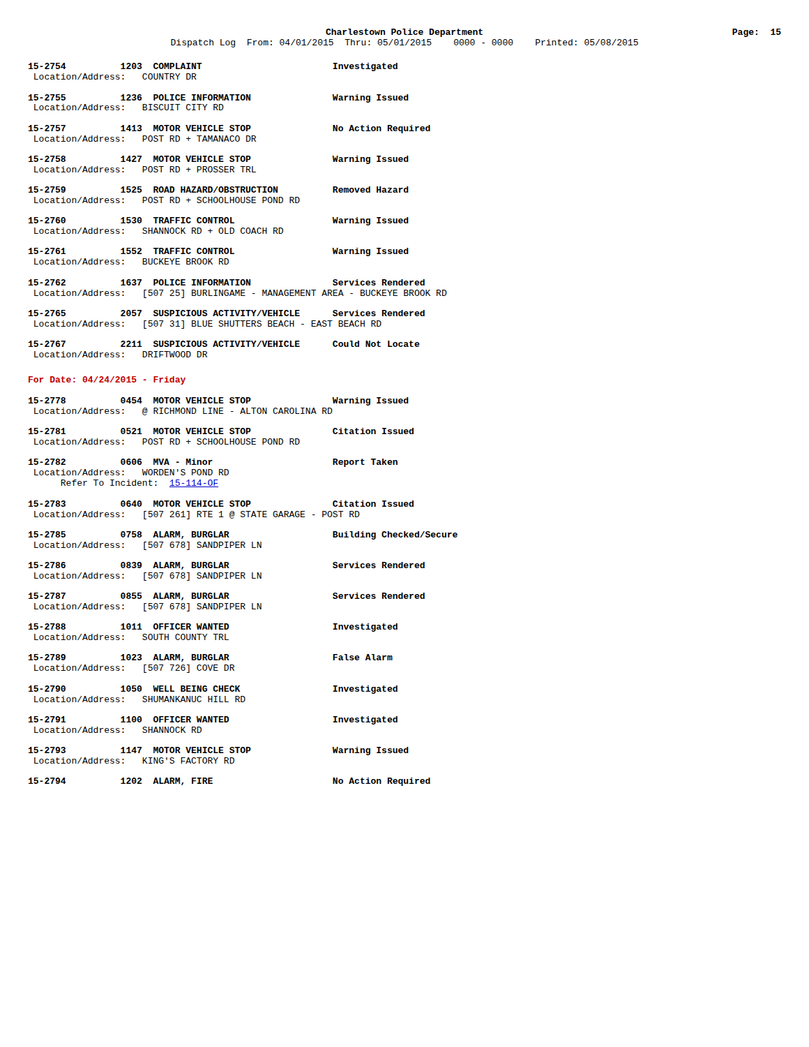Charlestown Police Department Page: 15
Dispatch Log From: 04/01/2015 Thru: 05/01/2015 0000 - 0000 Printed: 05/08/2015
15-2754 1203 COMPLAINT Investigated
Location/Address: COUNTRY DR
15-2755 1236 POLICE INFORMATION Warning Issued
Location/Address: BISCUIT CITY RD
15-2757 1413 MOTOR VEHICLE STOP No Action Required
Location/Address: POST RD + TAMANACO DR
15-2758 1427 MOTOR VEHICLE STOP Warning Issued
Location/Address: POST RD + PROSSER TRL
15-2759 1525 ROAD HAZARD/OBSTRUCTION Removed Hazard
Location/Address: POST RD + SCHOOLHOUSE POND RD
15-2760 1530 TRAFFIC CONTROL Warning Issued
Location/Address: SHANNOCK RD + OLD COACH RD
15-2761 1552 TRAFFIC CONTROL Warning Issued
Location/Address: BUCKEYE BROOK RD
15-2762 1637 POLICE INFORMATION Services Rendered
Location/Address: [507 25] BURLINGAME - MANAGEMENT AREA - BUCKEYE BROOK RD
15-2765 2057 SUSPICIOUS ACTIVITY/VEHICLE Services Rendered
Location/Address: [507 31] BLUE SHUTTERS BEACH - EAST BEACH RD
15-2767 2211 SUSPICIOUS ACTIVITY/VEHICLE Could Not Locate
Location/Address: DRIFTWOOD DR
For Date: 04/24/2015 - Friday
15-2778 0454 MOTOR VEHICLE STOP Warning Issued
Location/Address: @ RICHMOND LINE - ALTON CAROLINA RD
15-2781 0521 MOTOR VEHICLE STOP Citation Issued
Location/Address: POST RD + SCHOOLHOUSE POND RD
15-2782 0606 MVA - Minor Report Taken
Location/Address: WORDEN'S POND RD
Refer To Incident: 15-114-OF
15-2783 0640 MOTOR VEHICLE STOP Citation Issued
Location/Address: [507 261] RTE 1 @ STATE GARAGE - POST RD
15-2785 0758 ALARM, BURGLAR Building Checked/Secure
Location/Address: [507 678] SANDPIPER LN
15-2786 0839 ALARM, BURGLAR Services Rendered
Location/Address: [507 678] SANDPIPER LN
15-2787 0855 ALARM, BURGLAR Services Rendered
Location/Address: [507 678] SANDPIPER LN
15-2788 1011 OFFICER WANTED Investigated
Location/Address: SOUTH COUNTY TRL
15-2789 1023 ALARM, BURGLAR False Alarm
Location/Address: [507 726] COVE DR
15-2790 1050 WELL BEING CHECK Investigated
Location/Address: SHUMANKANUC HILL RD
15-2791 1100 OFFICER WANTED Investigated
Location/Address: SHANNOCK RD
15-2793 1147 MOTOR VEHICLE STOP Warning Issued
Location/Address: KING'S FACTORY RD
15-2794 1202 ALARM, FIRE No Action Required